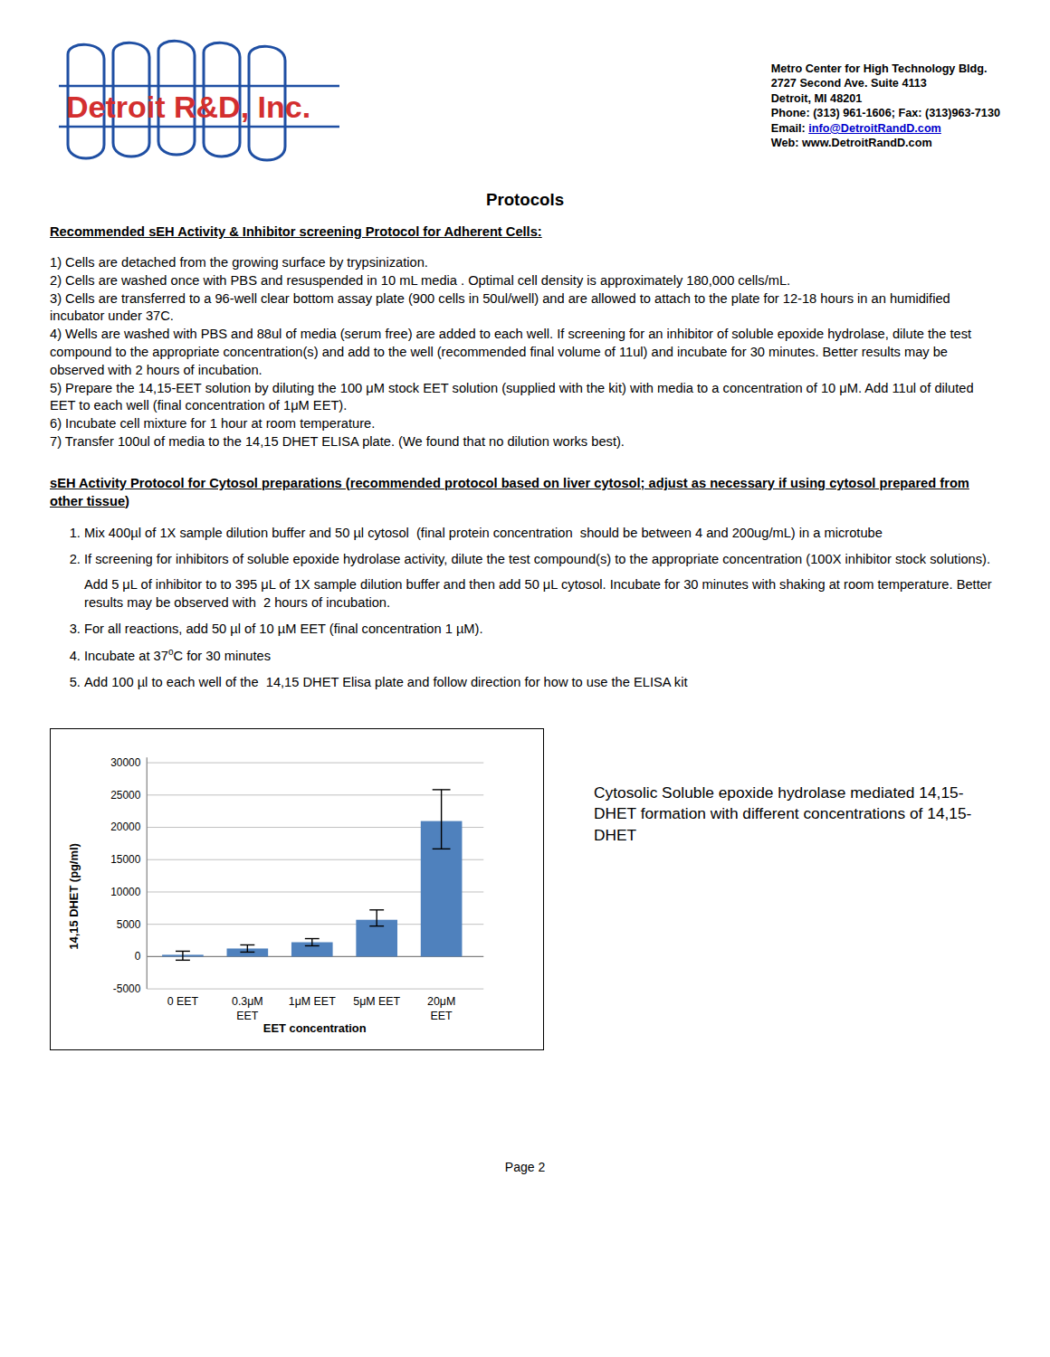Detroit R&D, Inc.
Metro Center for High Technology Bldg.
2727 Second Ave. Suite 4113
Detroit, MI 48201
Phone: (313) 961-1606; Fax: (313)963-7130
Email: info@DetroitRandD.com
Web: www.DetroitRandD.com
Protocols
Recommended sEH Activity & Inhibitor screening Protocol for Adherent Cells:
1) Cells are detached from the growing surface by trypsinization.
2) Cells are washed once with PBS and resuspended in 10 mL media . Optimal cell density is approximately 180,000 cells/mL.
3) Cells are transferred to a 96-well clear bottom assay plate (900 cells in 50ul/well) and are allowed to attach to the plate for 12-18 hours in an humidified incubator under 37C.
4) Wells are washed with PBS and 88ul of media (serum free) are added to each well. If screening for an inhibitor of soluble epoxide hydrolase, dilute the test compound to the appropriate concentration(s) and add to the well (recommended final volume of 11ul) and incubate for 30 minutes. Better results may be observed with 2 hours of incubation.
5) Prepare the 14,15-EET solution by diluting the 100 μM stock EET solution (supplied with the kit) with media to a concentration of 10 μM. Add 11ul of diluted EET to each well (final concentration of 1μM EET).
6) Incubate cell mixture for 1 hour at room temperature.
7) Transfer 100ul of media to the 14,15 DHET ELISA plate. (We found that no dilution works best).
sEH Activity Protocol for Cytosol preparations (recommended protocol based on liver cytosol; adjust as necessary if using cytosol prepared from other tissue)
Mix 400µl of 1X sample dilution buffer and 50 µl cytosol (final protein concentration should be between 4 and 200ug/mL) in a microtube
If screening for inhibitors of soluble epoxide hydrolase activity, dilute the test compound(s) to the appropriate concentration (100X inhibitor stock solutions).
Add 5 μL of inhibitor to to 395 μL of 1X sample dilution buffer and then add 50 μL cytosol. Incubate for 30 minutes with shaking at room temperature. Better results may be observed with 2 hours of incubation.
For all reactions, add 50 µl of 10 µM EET (final concentration 1 µM).
Incubate at 37oC for 30 minutes
Add 100 µl to each well of the 14,15 DHET Elisa plate and follow direction for how to use the ELISA kit
14,15 DHET (pg/ml) 30000 25000 20000 15000 10000 5000 0 -5000 0 EET 0.3μM EET 1μM EET 5μM EET 20μM EET EET concentration
Cytosolic Soluble epoxide hydrolase mediated 14,15-DHET formation with different concentrations of 14,15-DHET
Page 2